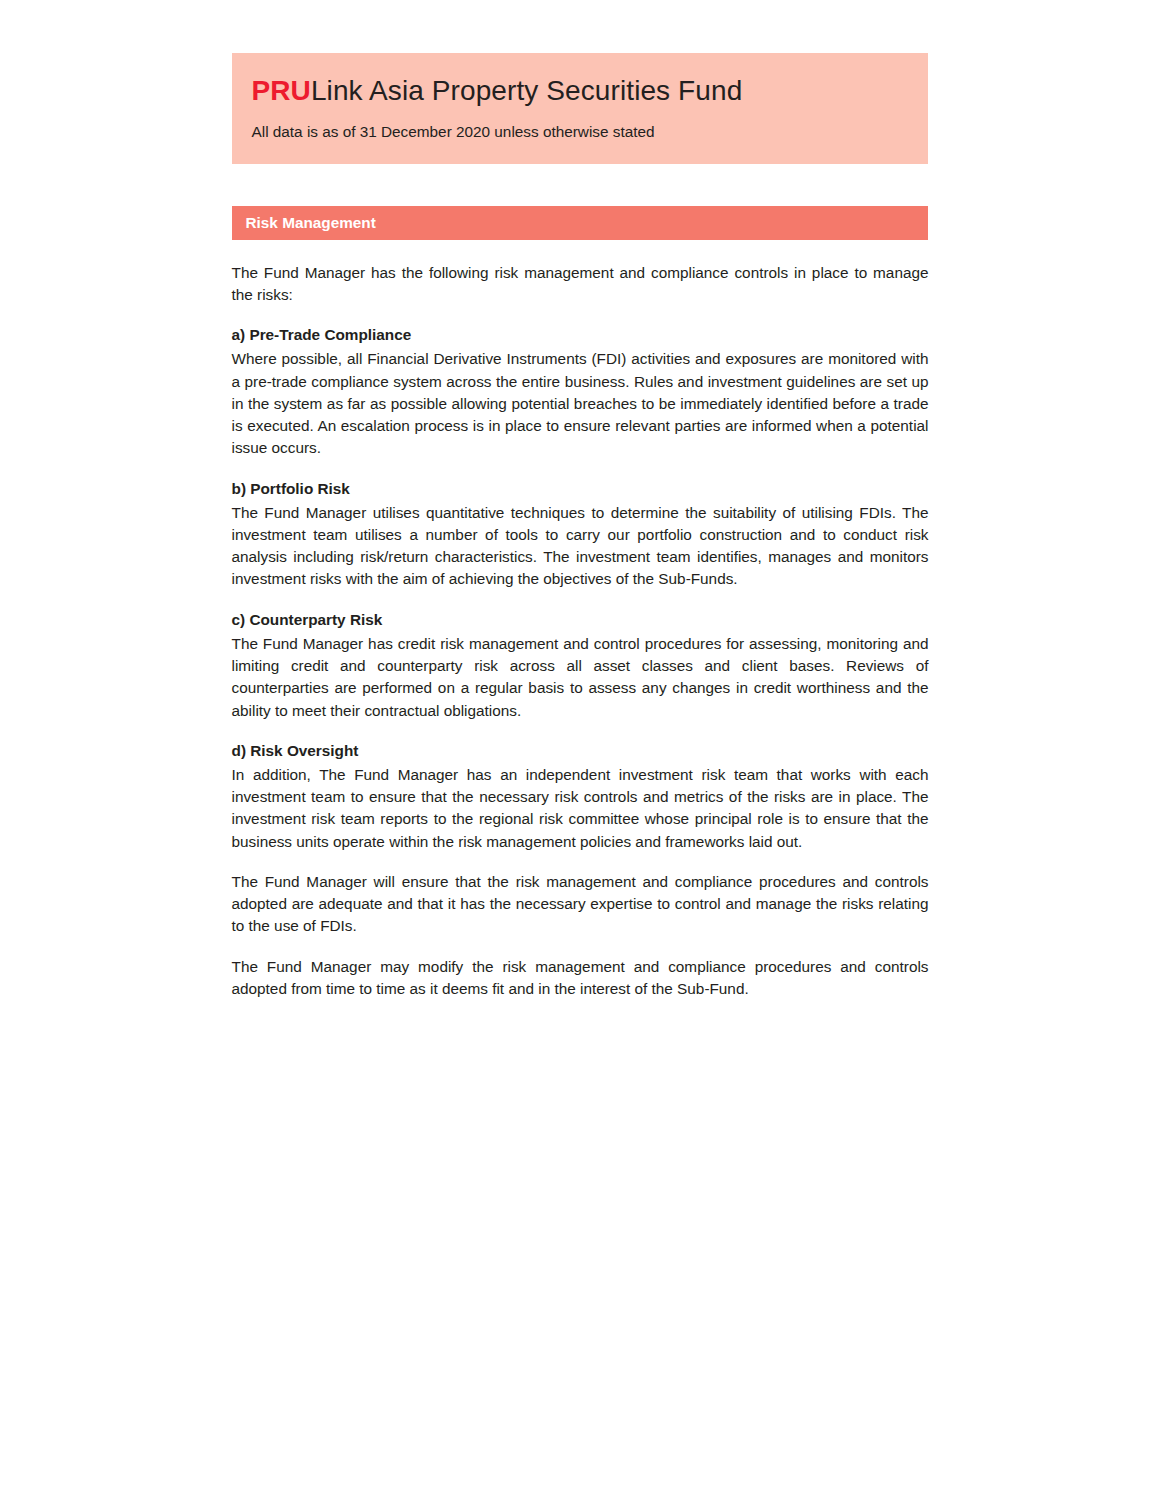PRULink Asia Property Securities Fund
All data is as of 31 December 2020 unless otherwise stated
Risk Management
The Fund Manager has the following risk management and compliance controls in place to manage the risks:
a) Pre-Trade Compliance
Where possible, all Financial Derivative Instruments (FDI) activities and exposures are monitored with a pre-trade compliance system across the entire business. Rules and investment guidelines are set up in the system as far as possible allowing potential breaches to be immediately identified before a trade is executed. An escalation process is in place to ensure relevant parties are informed when a potential issue occurs.
b) Portfolio Risk
The Fund Manager utilises quantitative techniques to determine the suitability of utilising FDIs. The investment team utilises a number of tools to carry our portfolio construction and to conduct risk analysis including risk/return characteristics. The investment team identifies, manages and monitors investment risks with the aim of achieving the objectives of the Sub-Funds.
c) Counterparty Risk
The Fund Manager has credit risk management and control procedures for assessing, monitoring and limiting credit and counterparty risk across all asset classes and client bases. Reviews of counterparties are performed on a regular basis to assess any changes in credit worthiness and the ability to meet their contractual obligations.
d) Risk Oversight
In addition, The Fund Manager has an independent investment risk team that works with each investment team to ensure that the necessary risk controls and metrics of the risks are in place. The investment risk team reports to the regional risk committee whose principal role is to ensure that the business units operate within the risk management policies and frameworks laid out.
The Fund Manager will ensure that the risk management and compliance procedures and controls adopted are adequate and that it has the necessary expertise to control and manage the risks relating to the use of FDIs.
The Fund Manager may modify the risk management and compliance procedures and controls adopted from time to time as it deems fit and in the interest of the Sub-Fund.